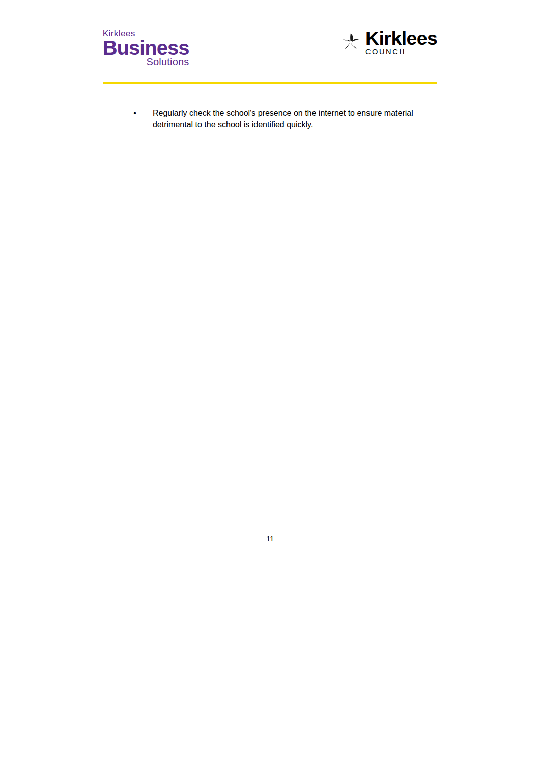Kirklees
Business
Solutions
Kirklees
COUNCIL
Regularly check the school's presence on the internet to ensure material detrimental to the school is identified quickly.
11